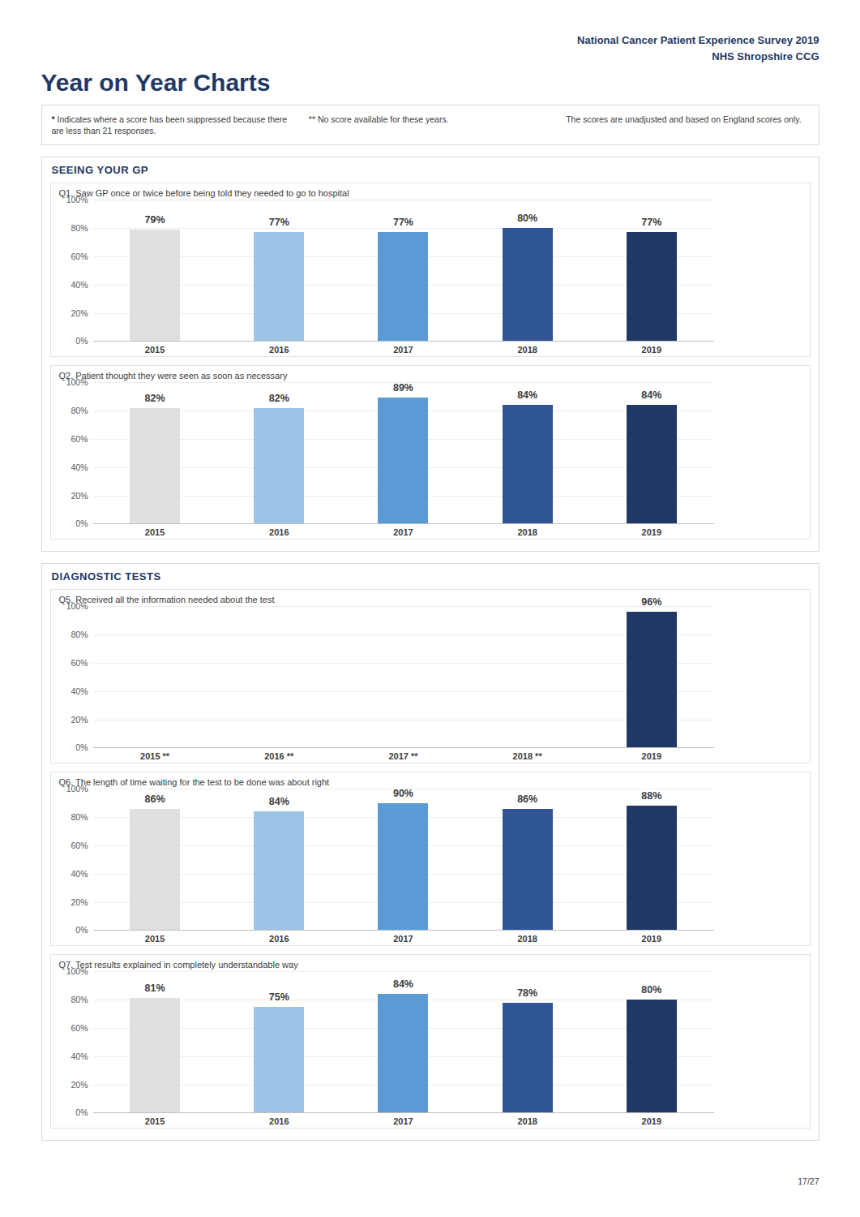National Cancer Patient Experience Survey 2019
NHS Shropshire CCG
Year on Year Charts
* Indicates where a score has been suppressed because there are less than 21 responses.
** No score available for these years.
The scores are unadjusted and based on England scores only.
SEEING YOUR GP
Q1. Saw GP once or twice before being told they needed to go to hospital
100%
80%
60%
40%
20% 0%
79%
77%
77%
80%
77%
2015
2016
2017
2018
2019
Q2. Patient thought they were seen as soon as necessary
100%
80%
60%
40%
20% 0%
82%
82%
89%
84%
84%
2015
2016
2017
2018
2019
DIAGNOSTIC TESTS
Q5. Received all the information needed about the test
100%
80%
60%
40%
20% 0%
96%
2015 **
2016 **
2017 **
2018 **
2019
Q6. The length of time waiting for the test to be done was about right
100%
80%
60%
40%
20% 0%
86%
84%
90%
86%
88%
2015
2016
2017
2018
2019
Q7. Test results explained in completely understandable way
100%
80%
60%
40%
20% 0%
81%
75%
84%
78%
80%
2015
2016
2017
2018
2019
17/27